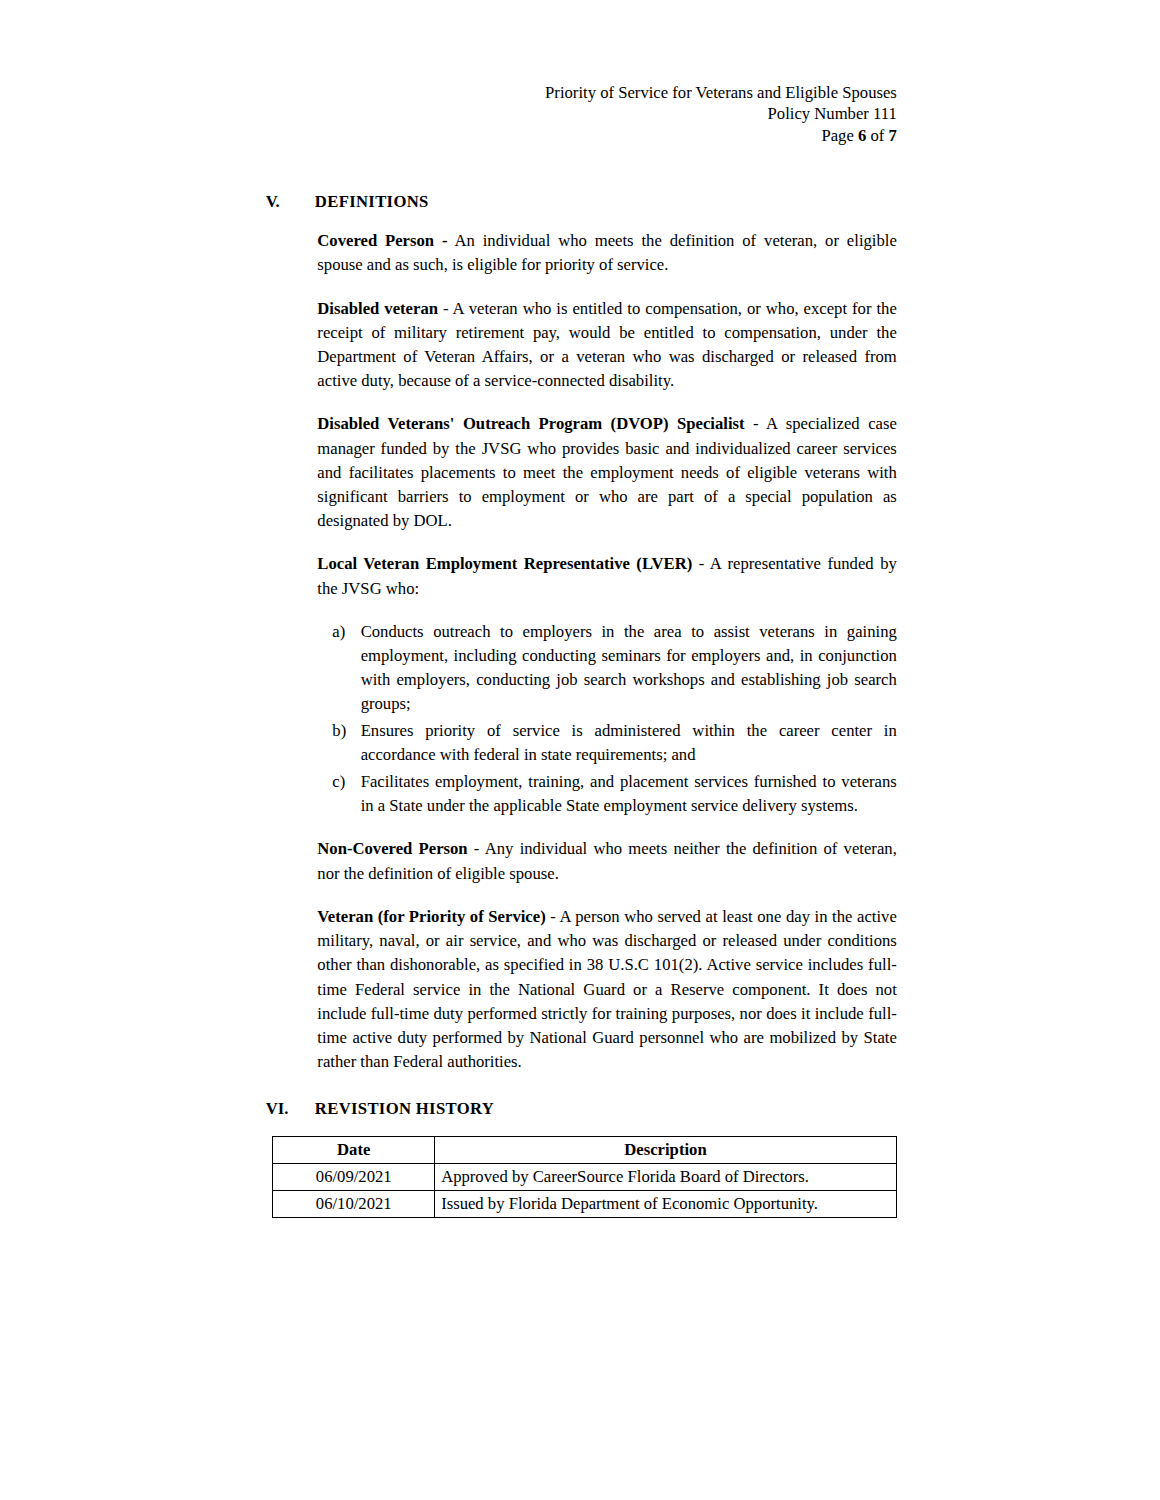Priority of Service for Veterans and Eligible Spouses
Policy Number 111
Page 6 of 7
V. DEFINITIONS
Covered Person - An individual who meets the definition of veteran, or eligible spouse and as such, is eligible for priority of service.
Disabled veteran - A veteran who is entitled to compensation, or who, except for the receipt of military retirement pay, would be entitled to compensation, under the Department of Veteran Affairs, or a veteran who was discharged or released from active duty, because of a service-connected disability.
Disabled Veterans' Outreach Program (DVOP) Specialist - A specialized case manager funded by the JVSG who provides basic and individualized career services and facilitates placements to meet the employment needs of eligible veterans with significant barriers to employment or who are part of a special population as designated by DOL.
Local Veteran Employment Representative (LVER) - A representative funded by the JVSG who:
a) Conducts outreach to employers in the area to assist veterans in gaining employment, including conducting seminars for employers and, in conjunction with employers, conducting job search workshops and establishing job search groups;
b) Ensures priority of service is administered within the career center in accordance with federal in state requirements; and
c) Facilitates employment, training, and placement services furnished to veterans in a State under the applicable State employment service delivery systems.
Non-Covered Person - Any individual who meets neither the definition of veteran, nor the definition of eligible spouse.
Veteran (for Priority of Service) - A person who served at least one day in the active military, naval, or air service, and who was discharged or released under conditions other than dishonorable, as specified in 38 U.S.C 101(2). Active service includes full-time Federal service in the National Guard or a Reserve component. It does not include full-time duty performed strictly for training purposes, nor does it include full-time active duty performed by National Guard personnel who are mobilized by State rather than Federal authorities.
VI. REVISTION HISTORY
| Date | Description |
| --- | --- |
| 06/09/2021 | Approved by CareerSource Florida Board of Directors. |
| 06/10/2021 | Issued by Florida Department of Economic Opportunity. |